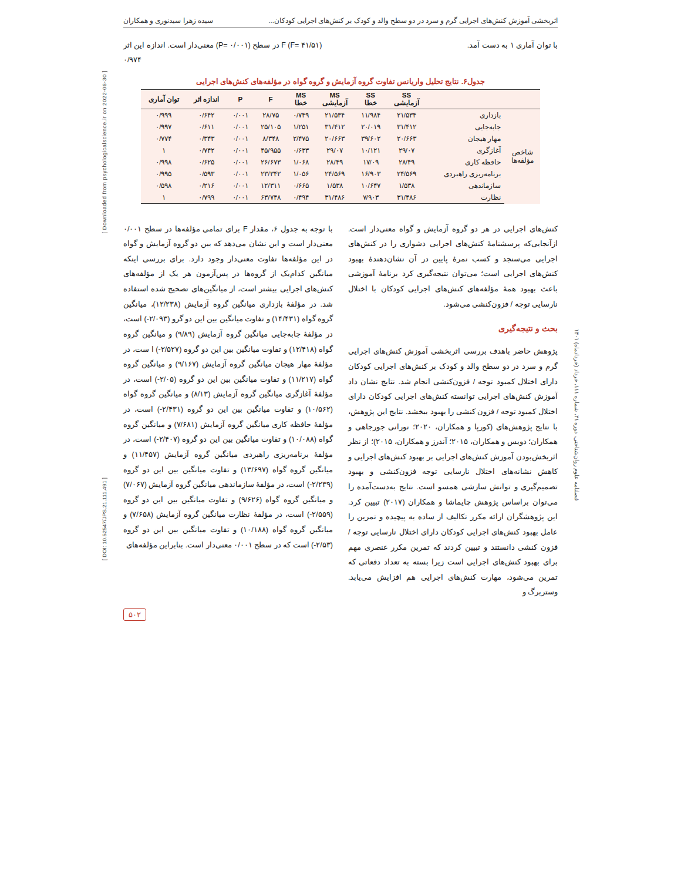اثربخشی آموزش کنش‌های اجرایی گرم و سرد در دو سطح والد و کودک بر کنش‌های اجرایی کودکان...
سیده زهرا سیدنوری و همکاران
با توان آماری ۱ به دست آمد.
F (F= ۴۱/۵۱) در سطح (P= ۰/۰۰۱) معنی‌دار است. اندازه این اثر ۰/۹۷۴
جدول۶. نتایج تحلیل واریانس تفاوت گروه آزمایش و گروه گواه در مؤلفه‌های کنش‌های اجرایی
| | | SS آزمایشی | SS خطا | MS آزمایشی | MS خطا | F | P | اندازه اثر | توان آماری |
| --- | --- | --- | --- | --- | --- | --- | --- | --- | --- |
| شاخص مؤلفه‌ها | بازداری | ۲۱/۵۳۴ | ۱۱/۹۸۴ | ۲۱/۵۳۴ | ۰/۷۴۹ | ۲۸/۷۵ | ۰/۰۰۱ | ۰/۶۴۲ | ۰/۹۹۹ |
| جابه‌جایی | ۳۱/۴۱۲ | ۲۰/۰۱۹ | ۳۱/۴۱۲ | ۱/۲۵۱ | ۲۵/۱۰۵ | ۰/۰۰۱ | ۰/۶۱۱ | ۰/۹۹۷ |
| مهار هیجان | ۲۰/۶۶۳ | ۳۹/۶۰۲ | ۲۰/۶۶۳ | ۲/۴۷۵ | ۸/۳۴۸ | ۰/۰۰۱ | ۰/۳۴۳ | ۰/۷۷۴ |
| آغازگری | ۲۹/۰۷ | ۱۰/۱۲۱ | ۲۹/۰۷ | ۰/۶۳۳ | ۴۵/۹۵۵ | ۰/۰۰۱ | ۰/۷۴۲ | ۱ |
| حافظه کاری | ۲۸/۴۹ | ۱۷/۰۹ | ۲۸/۴۹ | ۱/۰۶۸ | ۲۶/۶۷۳ | ۰/۰۰۱ | ۰/۶۲۵ | ۰/۹۹۸ |
| برنامه‌ریزی راهبردی | ۲۴/۵۶۹ | ۱۶/۹۰۳ | ۲۴/۵۶۹ | ۱/۰۵۶ | ۲۳/۳۴۲ | ۰/۰۰۱ | ۰/۵۹۳ | ۰/۹۹۵ |
| سازماندهی | ۱/۵۳۸ | ۱۰/۶۴۷ | ۱/۵۳۸ | ۰/۶۶۵ | ۱۲/۳۱۱ | ۰/۰۰۱ | ۰/۲۱۶ | ۰/۵۹۸ |
| نظارت | ۳۱/۴۸۶ | ۷/۹۰۳ | ۳۱/۴۸۶ | ۰/۴۹۴ | ۶۳/۷۴۸ | ۰/۰۰۱ | ۰/۷۹۹ | ۱ |
کنش‌های اجرایی در هر دو گروه آزمایش و گواه معنی‌دار است. ازآنجایی‌که پرسشنامۀ کنش‌های اجرایی دشواری را در کنش‌های اجرایی می‌سنجد و کسب نمرۀ پایین در آن نشان‌دهندۀ بهبود کنش‌های اجرایی است؛ می‌توان نتیجه‌گیری کرد برنامۀ آموزشی باعث بهبود همۀ مؤلفه‌های کنش‌های اجرایی کودکان با اختلال نارسایی توجه / فزون‌کنشی می‌شود.
بحث و نتیجه‌گیری
پژوهش حاضر باهدف بررسی اثربخشی آموزش کنش‌های اجرایی گرم و سرد در دو سطح والد و کودک بر کنش‌های اجرایی کودکان دارای اختلال کمبود توجه / فزون‌کنشی انجام شد. نتایج نشان داد آموزش کنش‌های اجرایی توانسته کنش‌های اجرایی کودکان دارای اختلال کمبود توجه / فزون کنشی را بهبود ببخشد. نتایج این پژوهش، با نتایج پژوهش‌های (کورپا و همکاران، ۲۰۲۰؛ نورانی جورجاهی و همکاران؛ دویس و همکاران، ۲۰۱۵؛ آندرز و همکاران، ۲۰۱۵)؛ از نظر اثربخش‌بودن آموزش کنش‌های اجرایی بر بهبود کنش‌های اجرایی و کاهش نشانه‌های اختلال نارسایی توجه فزون‌کنشی و بهبود تصمیم‌گیری و توانش سازشی همسو است. نتایج به‌دست‌آمده را می‌توان براساس پژوهش چایماشا و همکاران (۲۰۱۷) تبیین کرد. این پژوهشگران ارائه مکرر تکالیف از ساده به پیچیده و تمرین را عامل بهبود کنش‌های اجرایی کودکان دارای اختلال نارسایی توجه / فزون کنشی دانستند و تبیین کردند که تمرین مکرر عنصری مهم برای بهبود کنش‌های اجرایی است زیرا بسته به تعداد دفعاتی که تمرین می‌شود، مهارت کنش‌های اجرایی هم افزایش می‌یابد. وستربرگ و
با توجه به جدول ۶، مقدار F برای تمامی مؤلفه‌ها در سطح ۰/۰۰۱ معنی‌دار است و این نشان می‌دهد که بین دو گروه آزمایش و گواه در این مؤلفه‌ها تفاوت معنی‌دار وجود دارد. برای بررسی اینکه میانگین کدام‌یک از گروه‌ها در پس‌آزمون هر یک از مؤلفه‌های کنش‌های اجرایی بیشتر است، از میانگین‌های تصحیح شده استفاده شد. در مؤلفۀ بازداری میانگین گروه آزمایش (۱۲/۲۳۸)، میانگین گروه گواه (۱۴/۴۳۱) و تفاوت میانگین بین این دو گرو (۲/۰۹۳-) است، در مؤلفۀ جابه‌جایی میانگین گروه آزمایش (۹/۸۹) و میانگین گروه گواه (۱۲/۴۱۸) و تفاوت میانگین بین این دو گروه (۲/۵۲۷-) ا ست، در مؤلفۀ مهار هیجان میانگین گروه آزمایش (۹/۱۶۷) و میانگین گروه گواه (۱۱/۲۱۷) و تفاوت میانگین بین این دو گروه (۲/۰۵-) است، در مؤلفۀ آغازگری میانگین گروه آزمایش (۸/۱۳) و میانگین گروه گواه (۱۰/۵۶۲) و تفاوت میانگین بین این دو گروه (۲/۴۳۱-) است، در مؤلفۀ حافظه کاری میانگین گروه آزمایش (۷/۶۸۱) و میانگین گروه گواه (۱۰/۰۸۸) و تفاوت میانگین بین این دو گروه (۲/۴۰۷-) است، در مؤلفۀ برنامه‌ریزی راهبردی میانگین گروه آزمایش (۱۱/۴۵۷) و میانگین گروه گواه (۱۳/۶۹۷) و تفاوت میانگین بین این دو گروه (۲/۲۳۹-) است، در مؤلفۀ سازماندهی میانگین گروه آزمایش (۷/۰۶۷) و میانگین گروه گواه (۹/۶۲۶) و تفاوت میانگین بین این دو گروه (۲/۵۵۹-) است، در مؤلفۀ نظارت میانگین گروه آزمایش (۷/۶۵۸) و میانگین گروه گواه (۱۰/۱۸۸) و تفاوت میانگین بین این دو گروه (۲/۵۳-) است که در سطح ۰/۰۰۱ معنی‌دار است. بنابراین مؤلفه‌های
[ Downloaded from psychologicalscience.ir on 2022-06-30 ]
[ DOI: 10.52547/JPS.21.111.491 ]
فصلنامه علوم روان‌شناختی، دوره ۲۱، شماره ۱۱۱، خرداد (خردادماه) ۱۴۰۱
۵۰۲